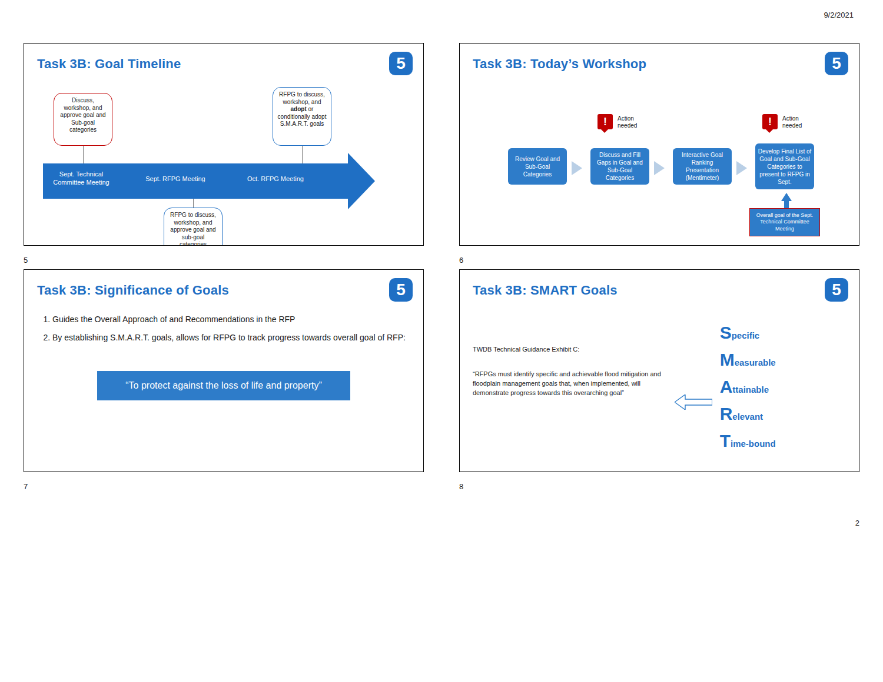9/2/2021
5
Task 3B: Goal Timeline
Discuss, workshop, and approve goal and Sub-goal categories
RFPG to discuss, workshop, and adopt or conditionally adopt S.M.A.R.T. goals
Sept. Technical Committee Meeting
Sept. RFPG Meeting
Oct. RFPG Meeting
RFPG to discuss, workshop, and approve goal and sub-goal categories
5
5
Task 3B: Today’s Workshop
!
Action
needed
!
Action
needed
Review Goal and Sub-Goal Categories
Discuss and Fill Gaps in Goal and Sub-Goal Categories
Interactive Goal Ranking Presentation (Mentimeter)
Develop Final List of Goal and Sub-Goal Categories to present to RFPG in Sept.
Overall goal of the Sept. Technical Committee Meeting
6
5
Task 3B: Significance of Goals
Guides the Overall Approach of and Recommendations in the RFP
By establishing S.M.A.R.T. goals, allows for RFPG to track progress towards overall goal of RFP:
“To protect against the loss of life and property”
7
5
Task 3B: SMART Goals
TWDB Technical Guidance Exhibit C:
“RFPGs must identify specific and achievable flood mitigation and floodplain management goals that, when implemented, will demonstrate progress towards this overarching goal”
Specific
Measurable
Attainable
Relevant
Time-bound
8
2